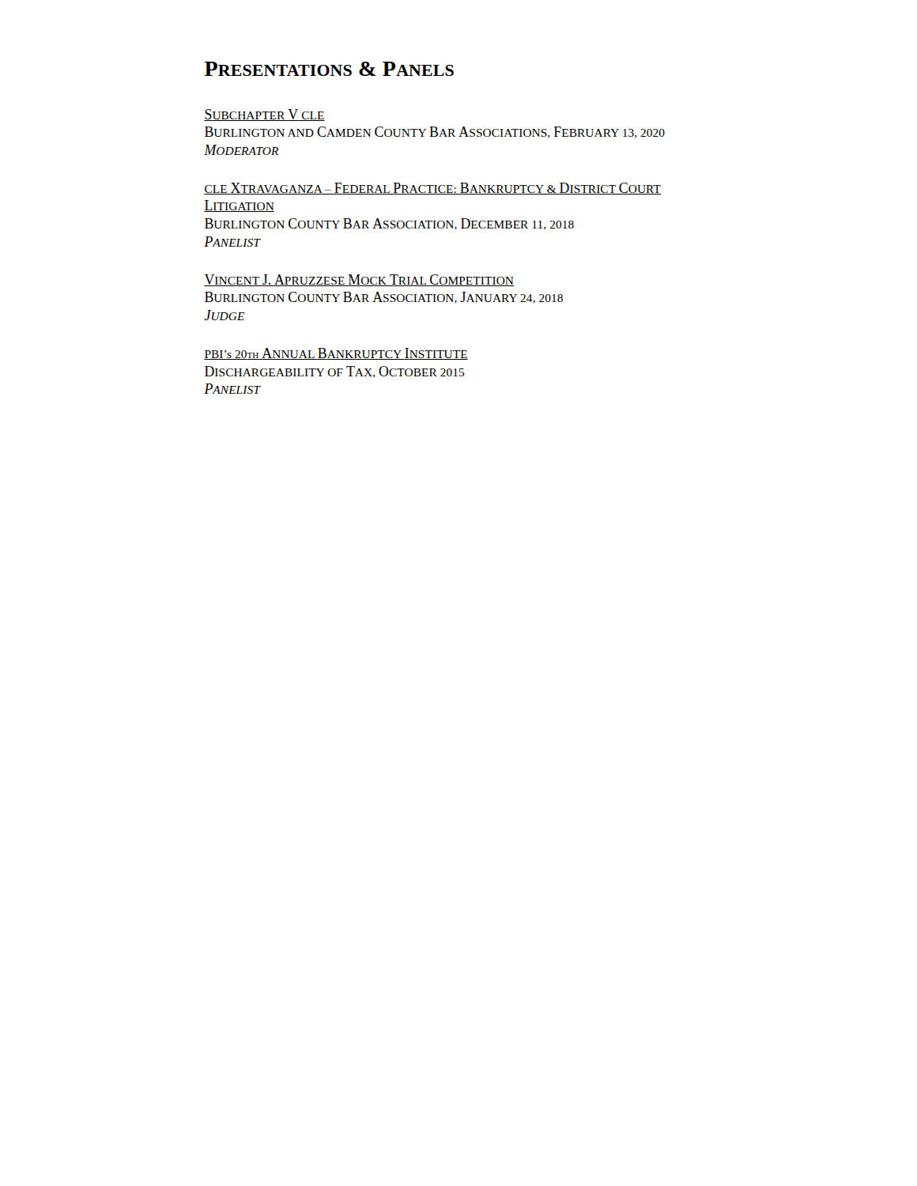PRESENTATIONS & PANELS
SUBCHAPTER V CLE BURLINGTON AND CAMDEN COUNTY BAR ASSOCIATIONS, FEBRUARY 13, 2020 MODERATOR
CLE XTRAVAGANZA – FEDERAL PRACTICE: BANKRUPTCY & DISTRICT COURT LITIGATION BURLINGTON COUNTY BAR ASSOCIATION, DECEMBER 11, 2018 PANELIST
VINCENT J. APRUZZESE MOCK TRIAL COMPETITION BURLINGTON COUNTY BAR ASSOCIATION, JANUARY 24, 2018 JUDGE
PBI’s 20TH ANNUAL BANKRUPTCY INSTITUTE DISCHARGEABILITY OF TAX, OCTOBER 2015 PANELIST